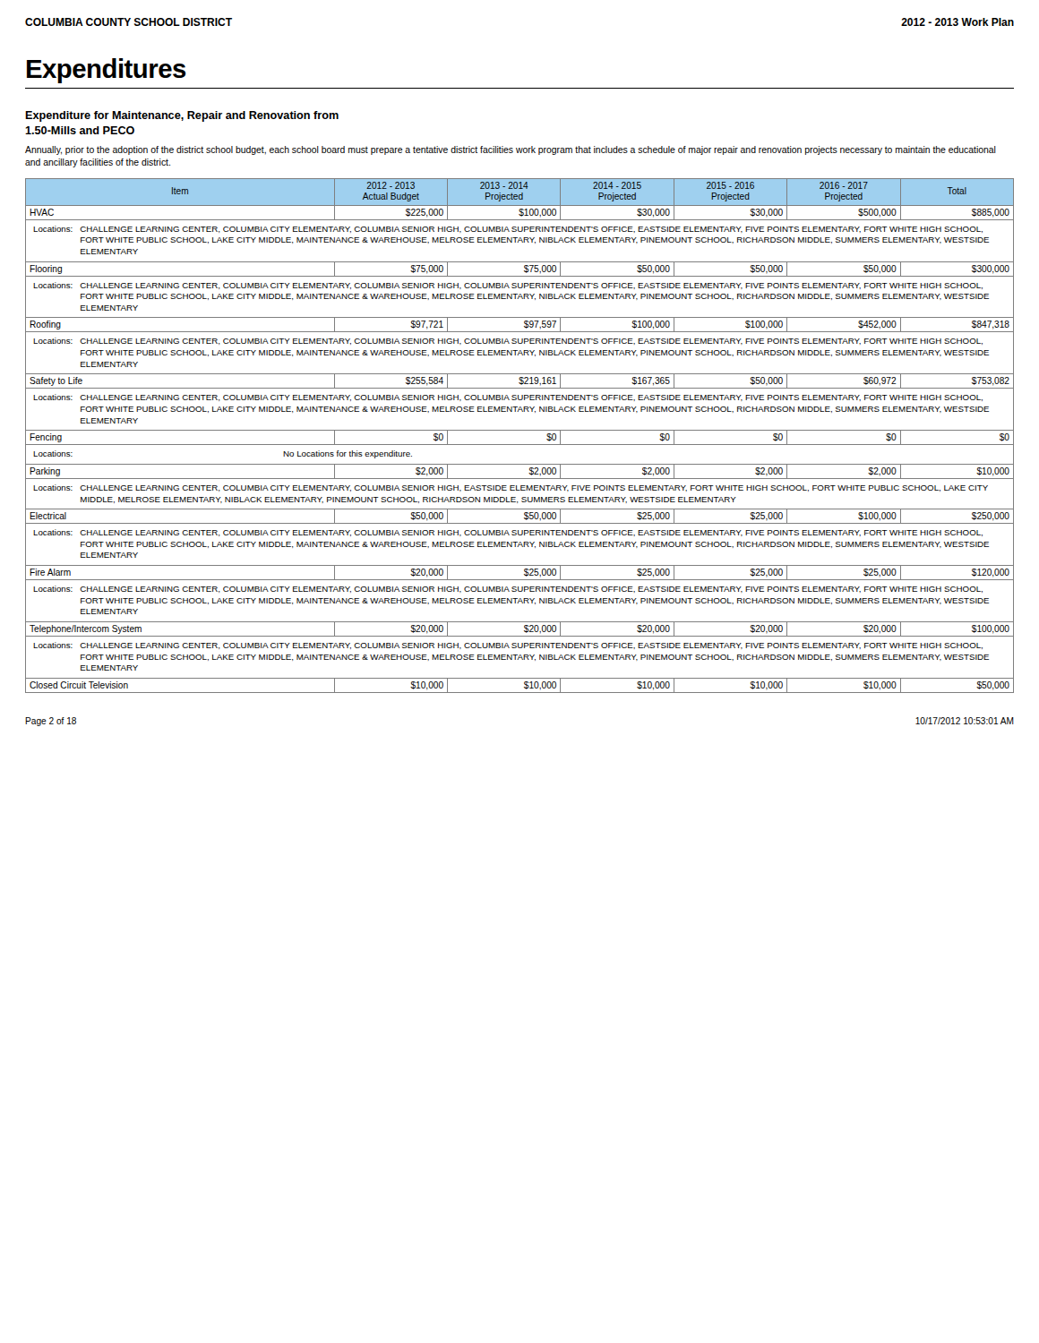COLUMBIA COUNTY SCHOOL DISTRICT 2012 - 2013 Work Plan
Expenditures
Expenditure for Maintenance, Repair and Renovation from
1.50-Mills and PECO
Annually, prior to the adoption of the district school budget, each school board must prepare a tentative district facilities work program that includes a schedule of major repair and renovation projects necessary to maintain the educational and ancillary facilities of the district.
| Item | 2012 - 2013 Actual Budget | 2013 - 2014 Projected | 2014 - 2015 Projected | 2015 - 2016 Projected | 2016 - 2017 Projected | Total |
| --- | --- | --- | --- | --- | --- | --- |
| HVAC | $225,000 | $100,000 | $30,000 | $30,000 | $500,000 | $885,000 |
| / Locations: / CHALLENGE LEARNING CENTER, COLUMBIA CITY ELEMENTARY, COLUMBIA SENIOR HIGH, COLUMBIA SUPERINTENDENT'S OFFICE, EASTSIDE ELEMENTARY, FIVE POINTS ELEMENTARY, FORT WHITE HIGH SCHOOL, FORT WHITE PUBLIC SCHOOL, LAKE CITY MIDDLE, MAINTENANCE & WAREHOUSE, MELROSE ELEMENTARY, NIBLACK ELEMENTARY, PINEMOUNT SCHOOL, RICHARDSON MIDDLE, SUMMERS ELEMENTARY, WESTSIDE ELEMENTARY / |
| Flooring | $75,000 | $75,000 | $50,000 | $50,000 | $50,000 | $300,000 |
| / Locations: / CHALLENGE LEARNING CENTER, COLUMBIA CITY ELEMENTARY, COLUMBIA SENIOR HIGH, COLUMBIA SUPERINTENDENT'S OFFICE, EASTSIDE ELEMENTARY, FIVE POINTS ELEMENTARY, FORT WHITE HIGH SCHOOL, FORT WHITE PUBLIC SCHOOL, LAKE CITY MIDDLE, MAINTENANCE & WAREHOUSE, MELROSE ELEMENTARY, NIBLACK ELEMENTARY, PINEMOUNT SCHOOL, RICHARDSON MIDDLE, SUMMERS ELEMENTARY, WESTSIDE ELEMENTARY / |
| Roofing | $97,721 | $97,597 | $100,000 | $100,000 | $452,000 | $847,318 |
| / Locations: / CHALLENGE LEARNING CENTER, COLUMBIA CITY ELEMENTARY, COLUMBIA SENIOR HIGH, COLUMBIA SUPERINTENDENT'S OFFICE, EASTSIDE ELEMENTARY, FIVE POINTS ELEMENTARY, FORT WHITE HIGH SCHOOL, FORT WHITE PUBLIC SCHOOL, LAKE CITY MIDDLE, MAINTENANCE & WAREHOUSE, MELROSE ELEMENTARY, NIBLACK ELEMENTARY, PINEMOUNT SCHOOL, RICHARDSON MIDDLE, SUMMERS ELEMENTARY, WESTSIDE ELEMENTARY / |
| Safety to Life | $255,584 | $219,161 | $167,365 | $50,000 | $60,972 | $753,082 |
| / Locations: / CHALLENGE LEARNING CENTER, COLUMBIA CITY ELEMENTARY, COLUMBIA SENIOR HIGH, COLUMBIA SUPERINTENDENT'S OFFICE, EASTSIDE ELEMENTARY, FIVE POINTS ELEMENTARY, FORT WHITE HIGH SCHOOL, FORT WHITE PUBLIC SCHOOL, LAKE CITY MIDDLE, MAINTENANCE & WAREHOUSE, MELROSE ELEMENTARY, NIBLACK ELEMENTARY, PINEMOUNT SCHOOL, RICHARDSON MIDDLE, SUMMERS ELEMENTARY, WESTSIDE ELEMENTARY / |
| Fencing | $0 | $0 | $0 | $0 | $0 | $0 |
| / Locations: / No Locations for this expenditure. / |
| Parking | $2,000 | $2,000 | $2,000 | $2,000 | $2,000 | $10,000 |
| / Locations: / CHALLENGE LEARNING CENTER, COLUMBIA CITY ELEMENTARY, COLUMBIA SENIOR HIGH, EASTSIDE ELEMENTARY, FIVE POINTS ELEMENTARY, FORT WHITE HIGH SCHOOL, FORT WHITE PUBLIC SCHOOL, LAKE CITY MIDDLE, MELROSE ELEMENTARY, NIBLACK ELEMENTARY, PINEMOUNT SCHOOL, RICHARDSON MIDDLE, SUMMERS ELEMENTARY, WESTSIDE ELEMENTARY / |
| Electrical | $50,000 | $50,000 | $25,000 | $25,000 | $100,000 | $250,000 |
| / Locations: / CHALLENGE LEARNING CENTER, COLUMBIA CITY ELEMENTARY, COLUMBIA SENIOR HIGH, COLUMBIA SUPERINTENDENT'S OFFICE, EASTSIDE ELEMENTARY, FIVE POINTS ELEMENTARY, FORT WHITE HIGH SCHOOL, FORT WHITE PUBLIC SCHOOL, LAKE CITY MIDDLE, MAINTENANCE & WAREHOUSE, MELROSE ELEMENTARY, NIBLACK ELEMENTARY, PINEMOUNT SCHOOL, RICHARDSON MIDDLE, SUMMERS ELEMENTARY, WESTSIDE ELEMENTARY / |
| Fire Alarm | $20,000 | $25,000 | $25,000 | $25,000 | $25,000 | $120,000 |
| / Locations: / CHALLENGE LEARNING CENTER, COLUMBIA CITY ELEMENTARY, COLUMBIA SENIOR HIGH, COLUMBIA SUPERINTENDENT'S OFFICE, EASTSIDE ELEMENTARY, FIVE POINTS ELEMENTARY, FORT WHITE HIGH SCHOOL, FORT WHITE PUBLIC SCHOOL, LAKE CITY MIDDLE, MAINTENANCE & WAREHOUSE, MELROSE ELEMENTARY, NIBLACK ELEMENTARY, PINEMOUNT SCHOOL, RICHARDSON MIDDLE, SUMMERS ELEMENTARY, WESTSIDE ELEMENTARY / |
| Telephone/Intercom System | $20,000 | $20,000 | $20,000 | $20,000 | $20,000 | $100,000 |
| / Locations: / CHALLENGE LEARNING CENTER, COLUMBIA CITY ELEMENTARY, COLUMBIA SENIOR HIGH, COLUMBIA SUPERINTENDENT'S OFFICE, EASTSIDE ELEMENTARY, FIVE POINTS ELEMENTARY, FORT WHITE HIGH SCHOOL, FORT WHITE PUBLIC SCHOOL, LAKE CITY MIDDLE, MAINTENANCE & WAREHOUSE, MELROSE ELEMENTARY, NIBLACK ELEMENTARY, PINEMOUNT SCHOOL, RICHARDSON MIDDLE, SUMMERS ELEMENTARY, WESTSIDE ELEMENTARY / |
| Closed Circuit Television | $10,000 | $10,000 | $10,000 | $10,000 | $10,000 | $50,000 |
Page 2 of 18 10/17/2012 10:53:01 AM